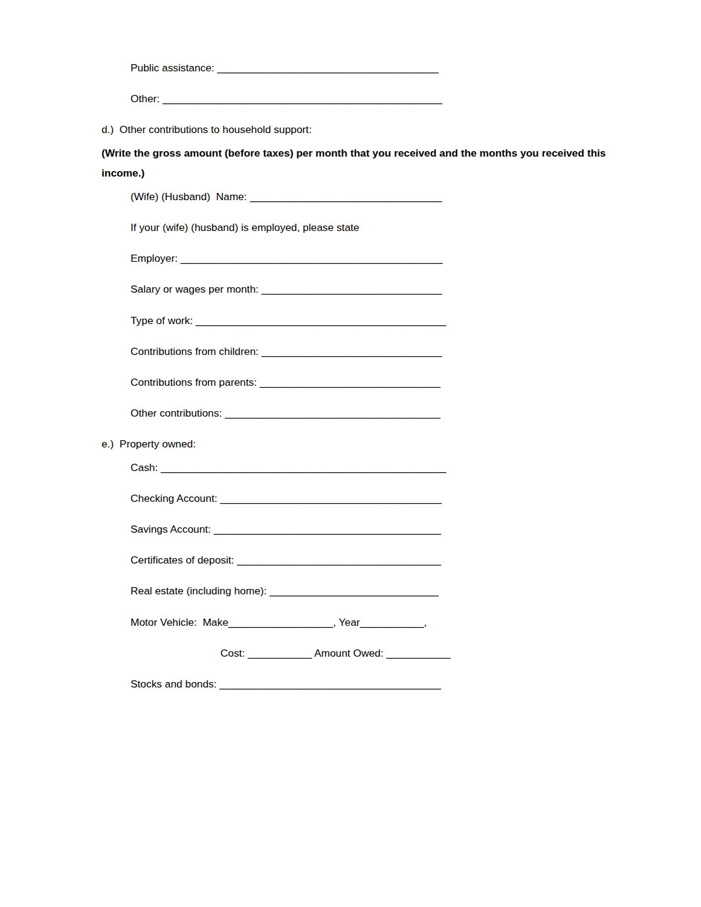Public assistance: ______________________________________
Other: ________________________________________________
d.) Other contributions to household support:
(Write the gross amount (before taxes) per month that you received and the months you received this income.)
(Wife) (Husband) Name: _________________________________
If your (wife) (husband) is employed, please state
Employer: _____________________________________________
Salary or wages per month: _______________________________
Type of work: ___________________________________________
Contributions from children: _______________________________
Contributions from parents: _______________________________
Other contributions: _____________________________________
e.) Property owned:
Cash: _________________________________________________
Checking Account: ______________________________________
Savings Account: _______________________________________
Certificates of deposit: ___________________________________
Real estate (including home): _____________________________
Motor Vehicle: Make__________________, Year___________,
Cost: ___________ Amount Owed: ___________
Stocks and bonds: ______________________________________